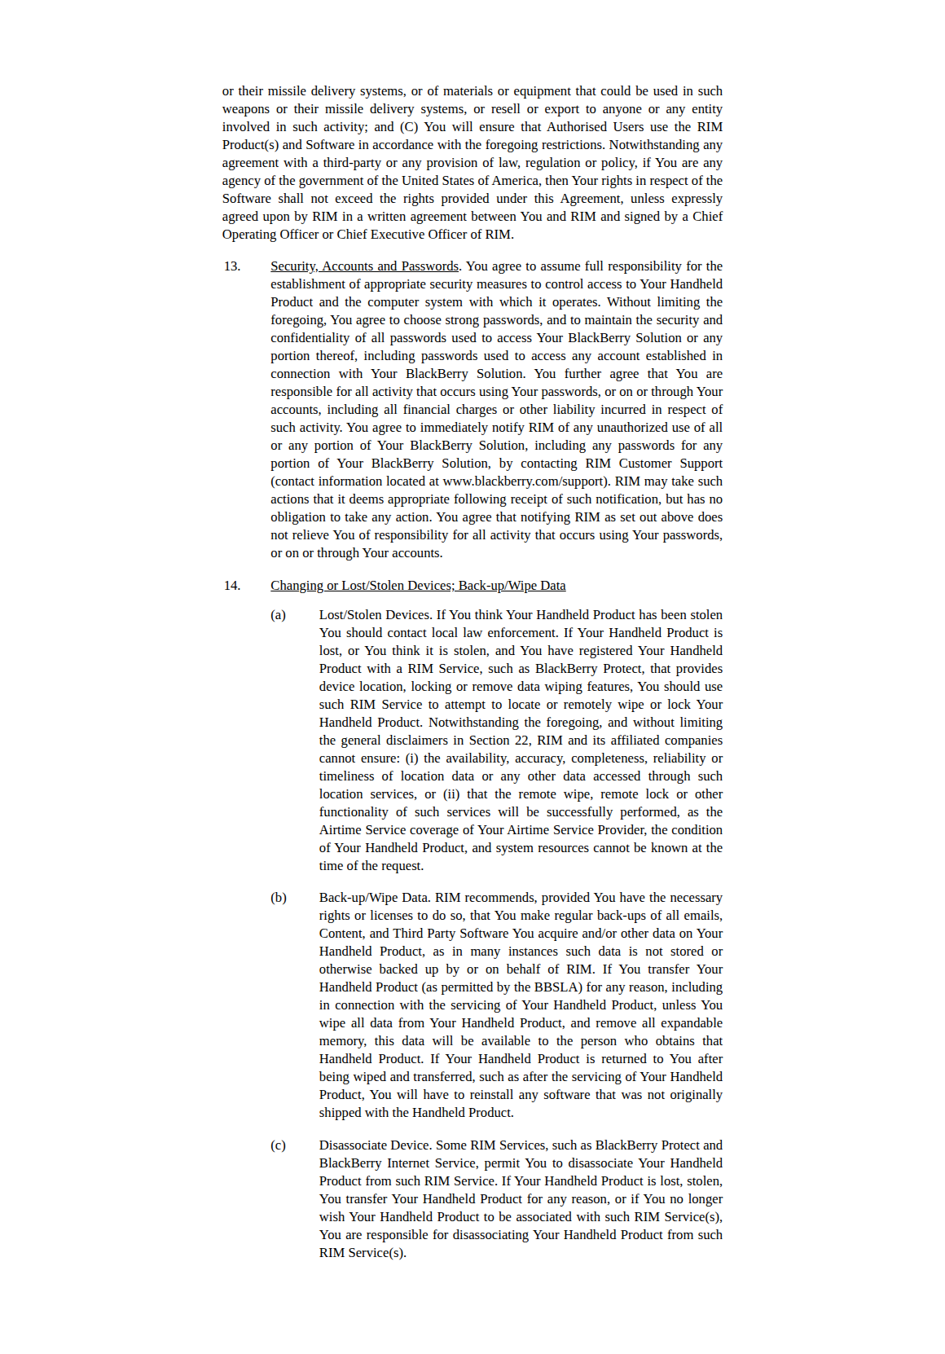or their missile delivery systems, or of materials or equipment that could be used in such weapons or their missile delivery systems, or resell or export to anyone or any entity involved in such activity; and (C) You will ensure that Authorised Users use the RIM Product(s) and Software in accordance with the foregoing restrictions. Notwithstanding any agreement with a third-party or any provision of law, regulation or policy, if You are any agency of the government of the United States of America, then Your rights in respect of the Software shall not exceed the rights provided under this Agreement, unless expressly agreed upon by RIM in a written agreement between You and RIM and signed by a Chief Operating Officer or Chief Executive Officer of RIM.
13.
Security, Accounts and Passwords. You agree to assume full responsibility for the establishment of appropriate security measures to control access to Your Handheld Product and the computer system with which it operates. Without limiting the foregoing, You agree to choose strong passwords, and to maintain the security and confidentiality of all passwords used to access Your BlackBerry Solution or any portion thereof, including passwords used to access any account established in connection with Your BlackBerry Solution. You further agree that You are responsible for all activity that occurs using Your passwords, or on or through Your accounts, including all financial charges or other liability incurred in respect of such activity. You agree to immediately notify RIM of any unauthorized use of all or any portion of Your BlackBerry Solution, including any passwords for any portion of Your BlackBerry Solution, by contacting RIM Customer Support (contact information located at www.blackberry.com/support). RIM may take such actions that it deems appropriate following receipt of such notification, but has no obligation to take any action. You agree that notifying RIM as set out above does not relieve You of responsibility for all activity that occurs using Your passwords, or on or through Your accounts.
14.
Changing or Lost/Stolen Devices; Back-up/Wipe Data
(a)
Lost/Stolen Devices. If You think Your Handheld Product has been stolen You should contact local law enforcement. If Your Handheld Product is lost, or You think it is stolen, and You have registered Your Handheld Product with a RIM Service, such as BlackBerry Protect, that provides device location, locking or remove data wiping features, You should use such RIM Service to attempt to locate or remotely wipe or lock Your Handheld Product. Notwithstanding the foregoing, and without limiting the general disclaimers in Section 22, RIM and its affiliated companies cannot ensure: (i) the availability, accuracy, completeness, reliability or timeliness of location data or any other data accessed through such location services, or (ii) that the remote wipe, remote lock or other functionality of such services will be successfully performed, as the Airtime Service coverage of Your Airtime Service Provider, the condition of Your Handheld Product, and system resources cannot be known at the time of the request.
(b)
Back-up/Wipe Data. RIM recommends, provided You have the necessary rights or licenses to do so, that You make regular back-ups of all emails, Content, and Third Party Software You acquire and/or other data on Your Handheld Product, as in many instances such data is not stored or otherwise backed up by or on behalf of RIM. If You transfer Your Handheld Product (as permitted by the BBSLA) for any reason, including in connection with the servicing of Your Handheld Product, unless You wipe all data from Your Handheld Product, and remove all expandable memory, this data will be available to the person who obtains that Handheld Product. If Your Handheld Product is returned to You after being wiped and transferred, such as after the servicing of Your Handheld Product, You will have to reinstall any software that was not originally shipped with the Handheld Product.
(c)
Disassociate Device. Some RIM Services, such as BlackBerry Protect and BlackBerry Internet Service, permit You to disassociate Your Handheld Product from such RIM Service. If Your Handheld Product is lost, stolen, You transfer Your Handheld Product for any reason, or if You no longer wish Your Handheld Product to be associated with such RIM Service(s), You are responsible for disassociating Your Handheld Product from such RIM Service(s).